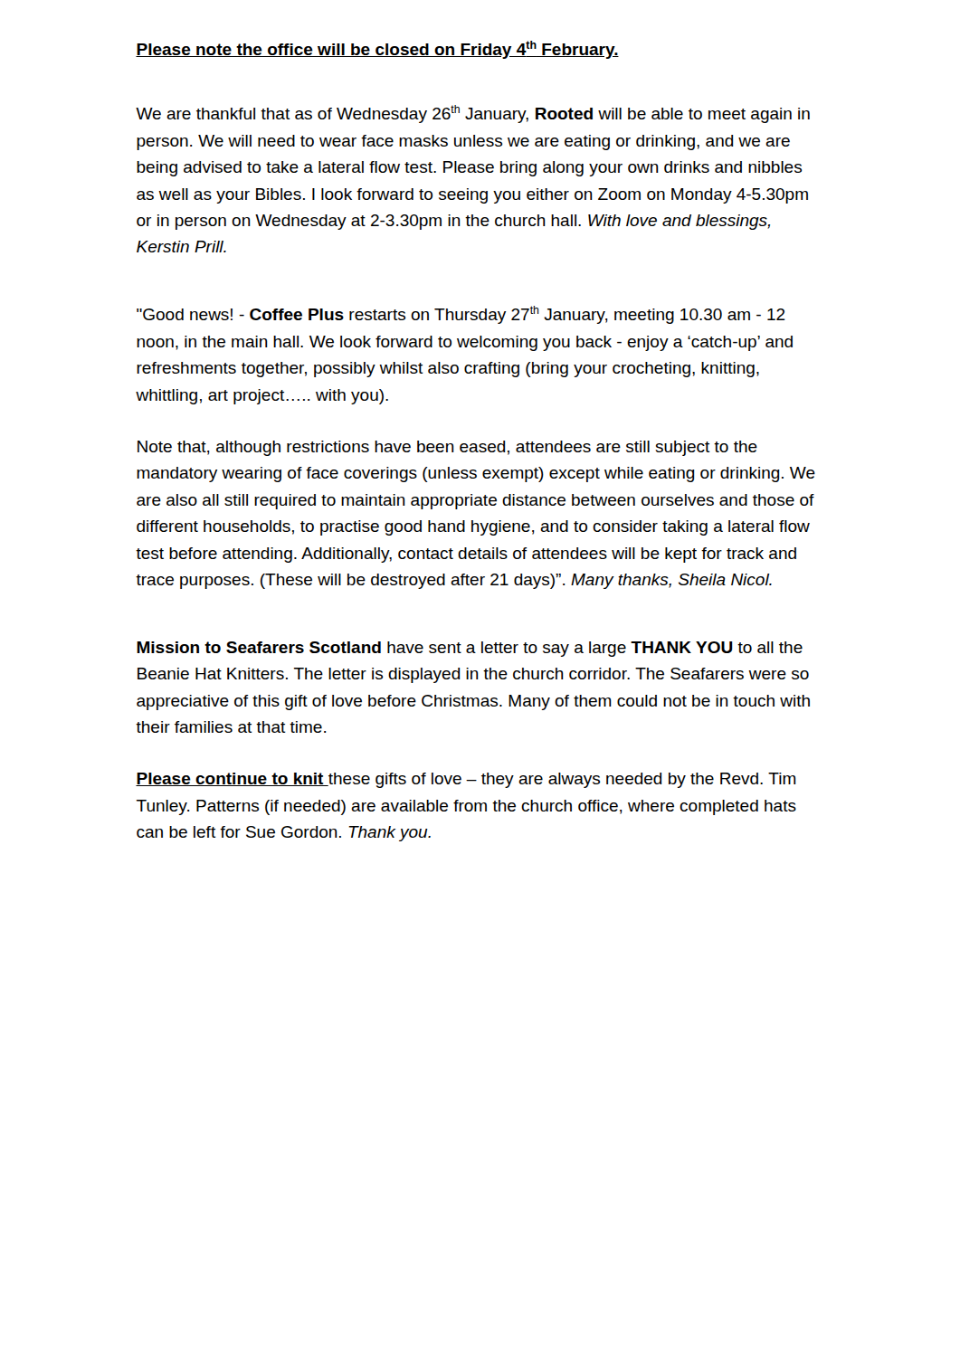Please note the office will be closed on Friday 4th February.
We are thankful that as of Wednesday 26th January, Rooted will be able to meet again in person. We will need to wear face masks unless we are eating or drinking, and we are being advised to take a lateral flow test. Please bring along your own drinks and nibbles as well as your Bibles. I look forward to seeing you either on Zoom on Monday 4-5.30pm or in person on Wednesday at 2-3.30pm in the church hall. With love and blessings, Kerstin Prill.
"Good news! - Coffee Plus restarts on Thursday 27th January, meeting 10.30 am - 12 noon, in the main hall. We look forward to welcoming you back - enjoy a ‘catch-up’ and refreshments together, possibly whilst also crafting (bring your crocheting, knitting, whittling, art project….. with you).
Note that, although restrictions have been eased, attendees are still subject to the mandatory wearing of face coverings (unless exempt) except while eating or drinking. We are also all still required to maintain appropriate distance between ourselves and those of different households, to practise good hand hygiene, and to consider taking a lateral flow test before attending. Additionally, contact details of attendees will be kept for track and trace purposes. (These will be destroyed after 21 days)”. Many thanks, Sheila Nicol.
Mission to Seafarers Scotland have sent a letter to say a large THANK YOU to all the Beanie Hat Knitters. The letter is displayed in the church corridor. The Seafarers were so appreciative of this gift of love before Christmas. Many of them could not be in touch with their families at that time.
Please continue to knit these gifts of love – they are always needed by the Revd. Tim Tunley. Patterns (if needed) are available from the church office, where completed hats can be left for Sue Gordon. Thank you.